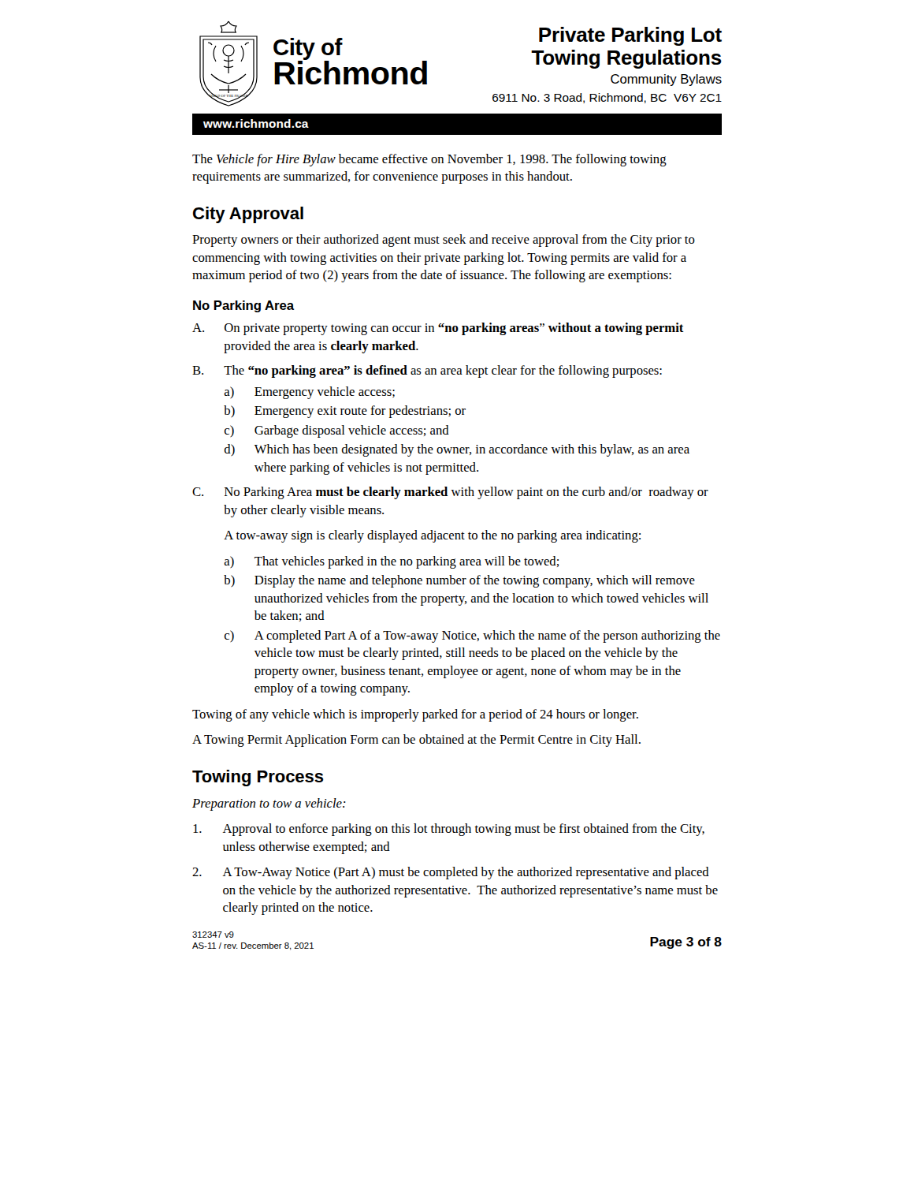CHILD OF THE FRASER
City of Richmond
Private Parking Lot
Towing Regulations
Community Bylaws
6911 No. 3 Road, Richmond, BC V6Y 2C1
www.richmond.ca
The Vehicle for Hire Bylaw became effective on November 1, 1998. The following towing requirements are summarized, for convenience purposes in this handout.
City Approval
Property owners or their authorized agent must seek and receive approval from the City prior to commencing with towing activities on their private parking lot. Towing permits are valid for a maximum period of two (2) years from the date of issuance. The following are exemptions:
No Parking Area
A. On private property towing can occur in “no parking areas” without a towing permit provided the area is clearly marked.
B. The “no parking area” is defined as an area kept clear for the following purposes:
a) Emergency vehicle access;
b) Emergency exit route for pedestrians; or
c) Garbage disposal vehicle access; and
d) Which has been designated by the owner, in accordance with this bylaw, as an area where parking of vehicles is not permitted.
C. No Parking Area must be clearly marked with yellow paint on the curb and/or roadway or by other clearly visible means.
A tow-away sign is clearly displayed adjacent to the no parking area indicating:
a) That vehicles parked in the no parking area will be towed;
b) Display the name and telephone number of the towing company, which will remove unauthorized vehicles from the property, and the location to which towed vehicles will be taken; and
c) A completed Part A of a Tow-away Notice, which the name of the person authorizing the vehicle tow must be clearly printed, still needs to be placed on the vehicle by the property owner, business tenant, employee or agent, none of whom may be in the employ of a towing company.
Towing of any vehicle which is improperly parked for a period of 24 hours or longer.
A Towing Permit Application Form can be obtained at the Permit Centre in City Hall.
Towing Process
Preparation to tow a vehicle:
1. Approval to enforce parking on this lot through towing must be first obtained from the City, unless otherwise exempted; and
2. A Tow-Away Notice (Part A) must be completed by the authorized representative and placed on the vehicle by the authorized representative. The authorized representative’s name must be clearly printed on the notice.
312347 v9
AS-11 / rev. December 8, 2021
Page 3 of 8